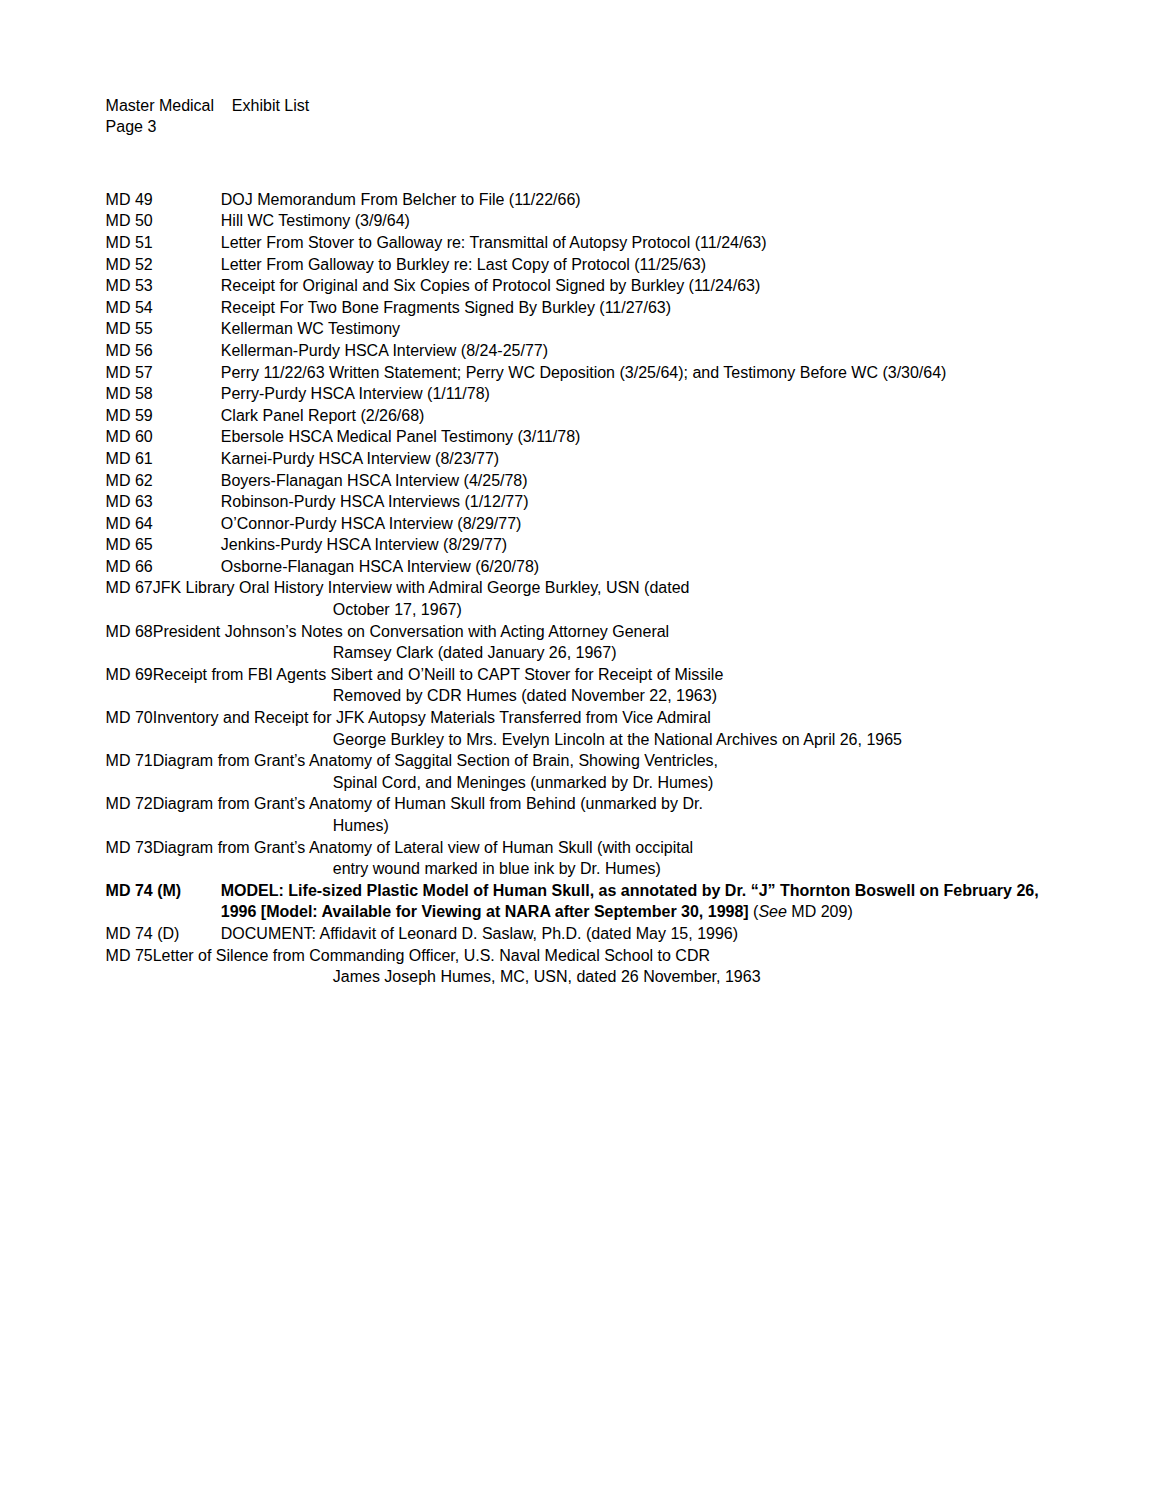Master Medical Exhibit List
Page 3
MD 49
DOJ Memorandum From Belcher to File (11/22/66)
MD 50
Hill WC Testimony (3/9/64)
MD 51
Letter From Stover to Galloway re: Transmittal of Autopsy Protocol (11/24/63)
MD 52
Letter From Galloway to Burkley re: Last Copy of Protocol (11/25/63)
MD 53
Receipt for Original and Six Copies of Protocol Signed by Burkley (11/24/63)
MD 54
Receipt For Two Bone Fragments Signed By Burkley (11/27/63)
MD 55
Kellerman WC Testimony
MD 56
Kellerman-Purdy HSCA Interview (8/24-25/77)
MD 57
Perry 11/22/63 Written Statement; Perry WC Deposition (3/25/64); and Testimony Before WC (3/30/64)
MD 58
Perry-Purdy HSCA Interview (1/11/78)
MD 59
Clark Panel Report (2/26/68)
MD 60
Ebersole HSCA Medical Panel Testimony (3/11/78)
MD 61
Karnei-Purdy HSCA Interview (8/23/77)
MD 62
Boyers-Flanagan HSCA Interview (4/25/78)
MD 63
Robinson-Purdy HSCA Interviews (1/12/77)
MD 64
O’Connor-Purdy HSCA Interview (8/29/77)
MD 65
Jenkins-Purdy HSCA Interview (8/29/77)
MD 66
Osborne-Flanagan HSCA Interview (6/20/78)
MD 67JFK Library Oral History Interview with Admiral George Burkley, USN (datedOctober 17, 1967)
MD 68President Johnson’s Notes on Conversation with Acting Attorney GeneralRamsey Clark (dated January 26, 1967)
MD 69Receipt from FBI Agents Sibert and O’Neill to CAPT Stover for Receipt of MissileRemoved by CDR Humes (dated November 22, 1963)
MD 70Inventory and Receipt for JFK Autopsy Materials Transferred from Vice AdmiralGeorge Burkley to Mrs. Evelyn Lincoln at the National Archives on April 26, 1965
MD 71Diagram from Grant’s Anatomy of Saggital Section of Brain, Showing Ventricles,Spinal Cord, and Meninges (unmarked by Dr. Humes)
MD 72Diagram from Grant’s Anatomy of Human Skull from Behind (unmarked by Dr.Humes)
MD 73Diagram from Grant’s Anatomy of Lateral view of Human Skull (with occipitalentry wound marked in blue ink by Dr. Humes)
MD 74 (M)
MODEL: Life-sized Plastic Model of Human Skull, as annotated by Dr. “J” Thornton Boswell on February 26, 1996 [Model: Available for Viewing at NARA after September 30, 1998] (See MD 209)
MD 74 (D)
DOCUMENT: Affidavit of Leonard D. Saslaw, Ph.D. (dated May 15, 1996)
MD 75Letter of Silence from Commanding Officer, U.S. Naval Medical School to CDRJames Joseph Humes, MC, USN, dated 26 November, 1963